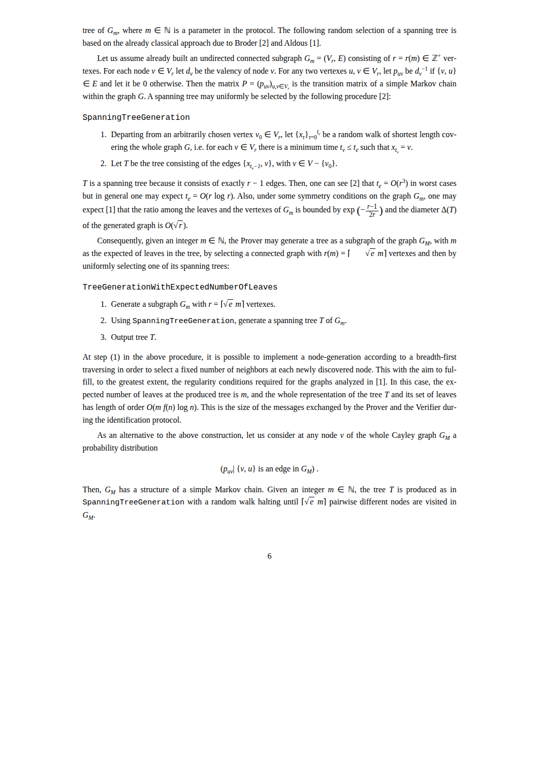tree of Gm, where m ∈ ℕ is a parameter in the protocol. The following random selection of a spanning tree is based on the already classical approach due to Broder [2] and Aldous [1].
Let us assume already built an undirected connected subgraph Gm = (Vr, E) consisting of r = r(m) ∈ ℤ+ vertexes. For each node v ∈ Vr let dv be the valency of node v. For any two vertexes u, v ∈ Vr, let puv be dv−1 if {v, u} ∈ E and let it be 0 otherwise. Then the matrix P = (puv)u,v∈Vr is the transition matrix of a simple Markov chain within the graph G. A spanning tree may uniformly be selected by the following procedure [2]:
SpanningTreeGeneration
Departing from an arbitrarily chosen vertex v0 ∈ Vr, let {xτ}τ=0te be a random walk of shortest length covering the whole graph G, i.e. for each v ∈ Vr there is a minimum time tv ≤ te such that xtv = v.
Let T be the tree consisting of the edges {xtv−1, v}, with v ∈ V − {v0}.
T is a spanning tree because it consists of exactly r − 1 edges. Then, one can see [2] that te = O(r3) in worst cases but in general one may expect te = O(r log r). Also, under some symmetry conditions on the graph Gm, one may expect [1] that the ratio among the leaves and the vertexes of Gm is bounded by exp (−r−12r) and the diameter Δ(T) of the generated graph is O(√r).
Consequently, given an integer m ∈ ℕ, the Prover may generate a tree as a subgraph of the graph GM, with m as the expected of leaves in the tree, by selecting a connected graph with r(m) = ⌈√e m⌉ vertexes and then by uniformly selecting one of its spanning trees:
TreeGenerationWithExpectedNumberOfLeaves
Generate a subgraph Gm with r = ⌈√e m⌉ vertexes.
Using SpanningTreeGeneration, generate a spanning tree T of Gm.
Output tree T.
At step (1) in the above procedure, it is possible to implement a node-generation according to a breadth-first traversing in order to select a fixed number of neighbors at each newly discovered node. This with the aim to fulfill, to the greatest extent, the regularity conditions required for the graphs analyzed in [1]. In this case, the expected number of leaves at the produced tree is m, and the whole representation of the tree T and its set of leaves has length of order O(m f(n) log n). This is the size of the messages exchanged by the Prover and the Verifier during the identification protocol.
As an alternative to the above construction, let us consider at any node v of the whole Cayley graph GM a probability distribution
(puv| {v, u} is an edge in GM) .
Then, GM has a structure of a simple Markov chain. Given an integer m ∈ ℕ, the tree T is produced as in SpanningTreeGeneration with a random walk halting until ⌈√e m⌉ pairwise different nodes are visited in GM.
6